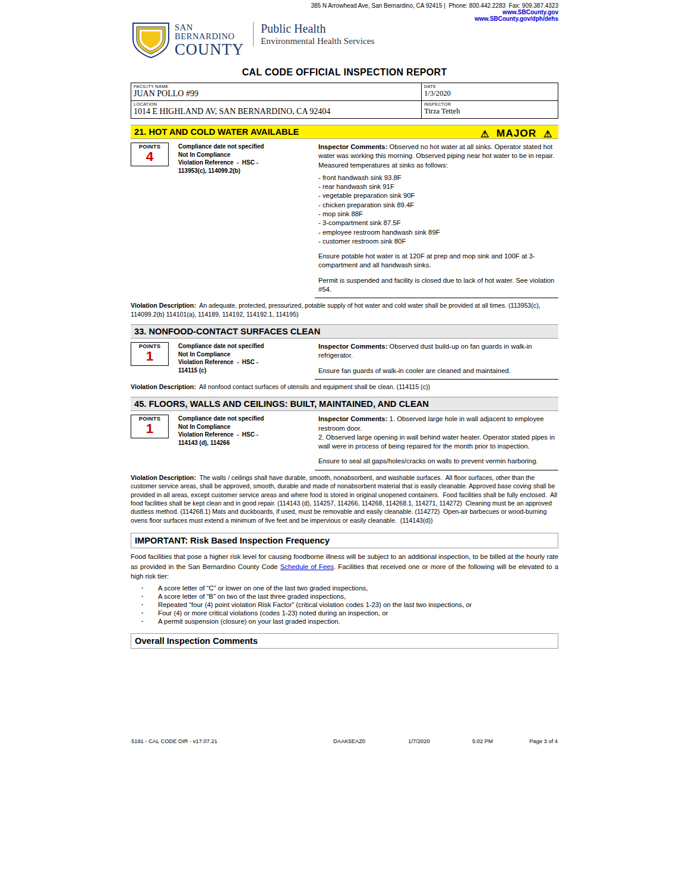385 N Arrowhead Ave, San Bernardino, CA 92415 | Phone: 800.442.2283 Fax: 909.387.4323
www.SBCounty.gov
www.SBCounty.gov/dph/dehs
SAN BERNARDINO
COUNTY
Public Health
Environmental Health Services
CAL CODE OFFICIAL INSPECTION REPORT
| FACILITY NAME JUAN POLLO #99 | DATE 1/3/2020 |
| LOCATION 1014 E HIGHLAND AV, SAN BERNARDINO, CA 92404 | INSPECTOR Tirza Tetteh |
21. HOT AND COLD WATER AVAILABLE ⚠ MAJOR ⚠
POINTS
4
Compliance date not specified
Not In Compliance
Violation Reference - HSC -
113953(c), 114099.2(b)
Inspector Comments: Observed no hot water at all sinks. Operator stated hot water was working this morning. Observed piping near hot water to be in repair.
Measured temperatures at sinks as follows:
- front handwash sink 93.8F
- rear handwash sink 91F
- vegetable preparation sink 90F
- chicken preparation sink 89.4F
- mop sink 88F
- 3-compartment sink 87.5F
- employee restroom handwash sink 89F
- customer restroom sink 80F
Ensure potable hot water is at 120F at prep and mop sink and 100F at 3-compartment and all handwash sinks.
Permit is suspended and facility is closed due to lack of hot water. See violation #54.
Violation Description: An adequate, protected, pressurized, potable supply of hot water and cold water shall be provided at all times. (113953(c), 114099.2(b) 114101(a), 114189, 114192, 114192.1, 114195)
33. NONFOOD-CONTACT SURFACES CLEAN
POINTS
1
Compliance date not specified
Not In Compliance
Violation Reference - HSC -
114115 (c)
Inspector Comments: Observed dust build-up on fan guards in walk-in refrigerator.
Ensure fan guards of walk-in cooler are cleaned and maintained.
Violation Description: All nonfood contact surfaces of utensils and equipment shall be clean. (114115 (c))
45. FLOORS, WALLS AND CEILINGS: BUILT, MAINTAINED, AND CLEAN
POINTS
1
Compliance date not specified
Not In Compliance
Violation Reference - HSC -
114143 (d), 114266
Inspector Comments: 1. Observed large hole in wall adjacent to employee restroom door.
2. Observed large opening in wall behind water heater. Operator stated pipes in wall were in process of being repaired for the month prior to inspection.
Ensure to seal all gaps/holes/cracks on walls to prevent vermin harboring.
Violation Description: The walls / ceilings shall have durable, smooth, nonabsorbent, and washable surfaces. All floor surfaces, other than the customer service areas, shall be approved, smooth, durable and made of nonabsorbent material that is easily cleanable. Approved base coving shall be provided in all areas, except customer service areas and where food is stored in original unopened containers. Food facilities shall be fully enclosed. All food facilities shall be kept clean and in good repair. (114143 (d), 114257, 114266, 114268, 114268.1, 114271, 114272) Cleaning must be an approved dustless method. (114268.1) Mats and duckboards, if used, must be removable and easily cleanable. (114272) Open-air barbecues or wood-burning ovens floor surfaces must extend a minimum of five feet and be impervious or easily cleanable. (114143(d))
IMPORTANT: Risk Based Inspection Frequency
Food facilities that pose a higher risk level for causing foodborne illness will be subject to an additional inspection, to be billed at the hourly rate as provided in the San Bernardino County Code Schedule of Fees. Facilities that received one or more of the following will be elevated to a high risk tier:
A score letter of “C” or lower on one of the last two graded inspections,
A score letter of “B” on two of the last three graded inspections,
Repeated “four (4) point violation Risk Factor” (critical violation codes 1-23) on the last two inspections, or
Four (4) or more critical violations (codes 1-23) noted during an inspection, or
A permit suspension (closure) on your last graded inspection.
Overall Inspection Comments
| 5191 - CAL CODE OIR - v17.07.21 | DAAK5EAZ0 | 1/7/2020 | 5:02 PM | Page 3 of 4 |